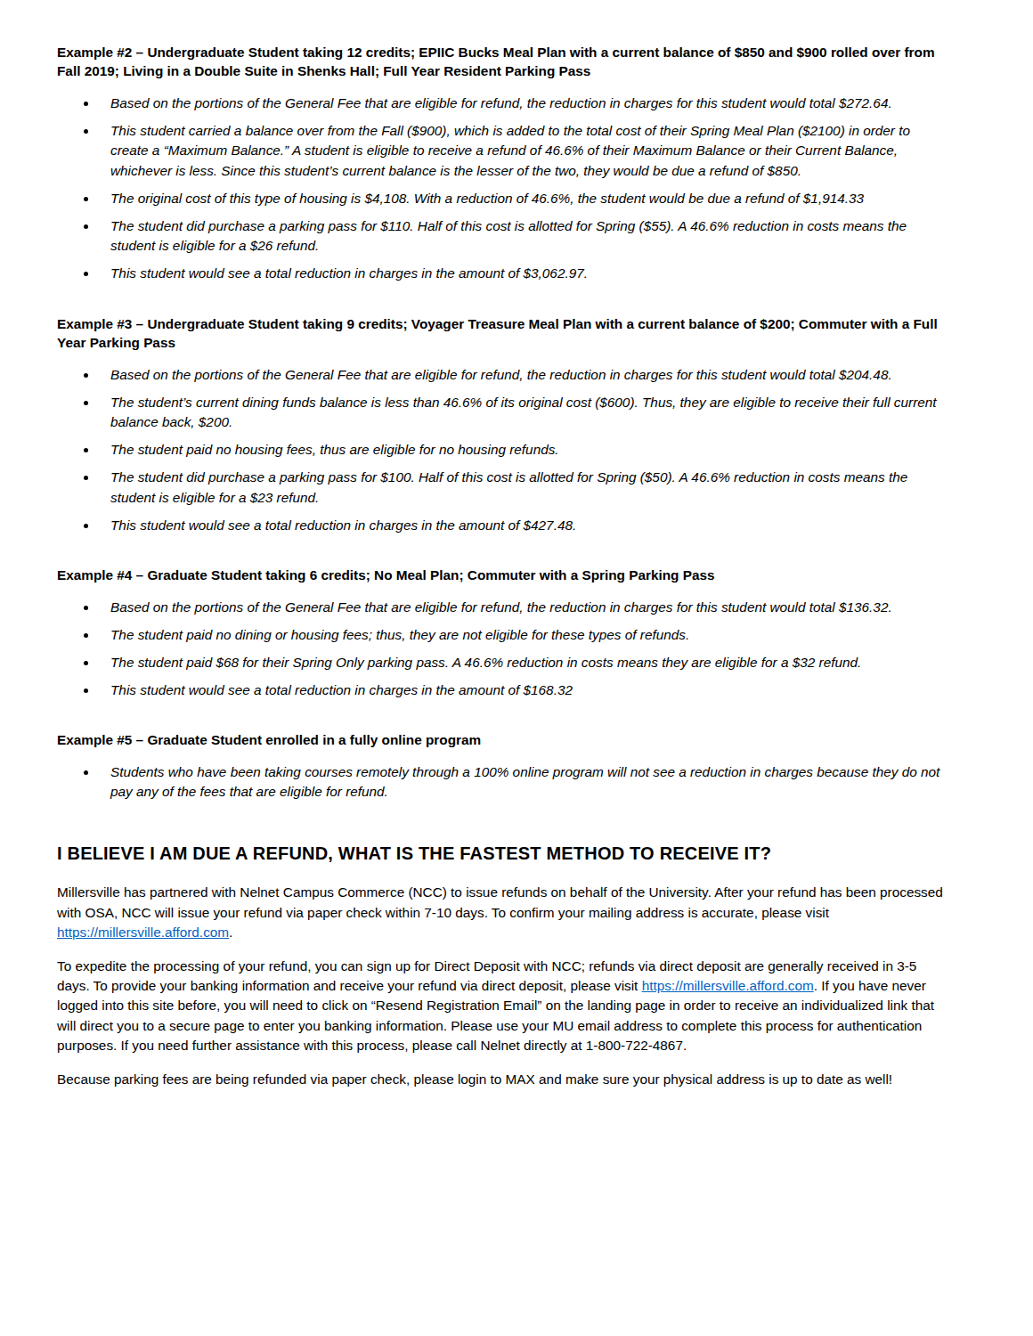Example #2 – Undergraduate Student taking 12 credits; EPIIC Bucks Meal Plan with a current balance of $850 and $900 rolled over from Fall 2019; Living in a Double Suite in Shenks Hall; Full Year Resident Parking Pass
Based on the portions of the General Fee that are eligible for refund, the reduction in charges for this student would total $272.64.
This student carried a balance over from the Fall ($900), which is added to the total cost of their Spring Meal Plan ($2100) in order to create a “Maximum Balance.” A student is eligible to receive a refund of 46.6% of their Maximum Balance or their Current Balance, whichever is less. Since this student’s current balance is the lesser of the two, they would be due a refund of $850.
The original cost of this type of housing is $4,108. With a reduction of 46.6%, the student would be due a refund of $1,914.33
The student did purchase a parking pass for $110. Half of this cost is allotted for Spring ($55). A 46.6% reduction in costs means the student is eligible for a $26 refund.
This student would see a total reduction in charges in the amount of $3,062.97.
Example #3 – Undergraduate Student taking 9 credits; Voyager Treasure Meal Plan with a current balance of $200; Commuter with a Full Year Parking Pass
Based on the portions of the General Fee that are eligible for refund, the reduction in charges for this student would total $204.48.
The student’s current dining funds balance is less than 46.6% of its original cost ($600). Thus, they are eligible to receive their full current balance back, $200.
The student paid no housing fees, thus are eligible for no housing refunds.
The student did purchase a parking pass for $100. Half of this cost is allotted for Spring ($50). A 46.6% reduction in costs means the student is eligible for a $23 refund.
This student would see a total reduction in charges in the amount of $427.48.
Example #4 – Graduate Student taking 6 credits; No Meal Plan; Commuter with a Spring Parking Pass
Based on the portions of the General Fee that are eligible for refund, the reduction in charges for this student would total $136.32.
The student paid no dining or housing fees; thus, they are not eligible for these types of refunds.
The student paid $68 for their Spring Only parking pass. A 46.6% reduction in costs means they are eligible for a $32 refund.
This student would see a total reduction in charges in the amount of $168.32
Example #5 – Graduate Student enrolled in a fully online program
Students who have been taking courses remotely through a 100% online program will not see a reduction in charges because they do not pay any of the fees that are eligible for refund.
I BELIEVE I AM DUE A REFUND, WHAT IS THE FASTEST METHOD TO RECEIVE IT?
Millersville has partnered with Nelnet Campus Commerce (NCC) to issue refunds on behalf of the University. After your refund has been processed with OSA, NCC will issue your refund via paper check within 7-10 days. To confirm your mailing address is accurate, please visit https://millersville.afford.com.
To expedite the processing of your refund, you can sign up for Direct Deposit with NCC; refunds via direct deposit are generally received in 3-5 days. To provide your banking information and receive your refund via direct deposit, please visit https://millersville.afford.com. If you have never logged into this site before, you will need to click on “Resend Registration Email” on the landing page in order to receive an individualized link that will direct you to a secure page to enter you banking information. Please use your MU email address to complete this process for authentication purposes. If you need further assistance with this process, please call Nelnet directly at 1-800-722-4867.
Because parking fees are being refunded via paper check, please login to MAX and make sure your physical address is up to date as well!